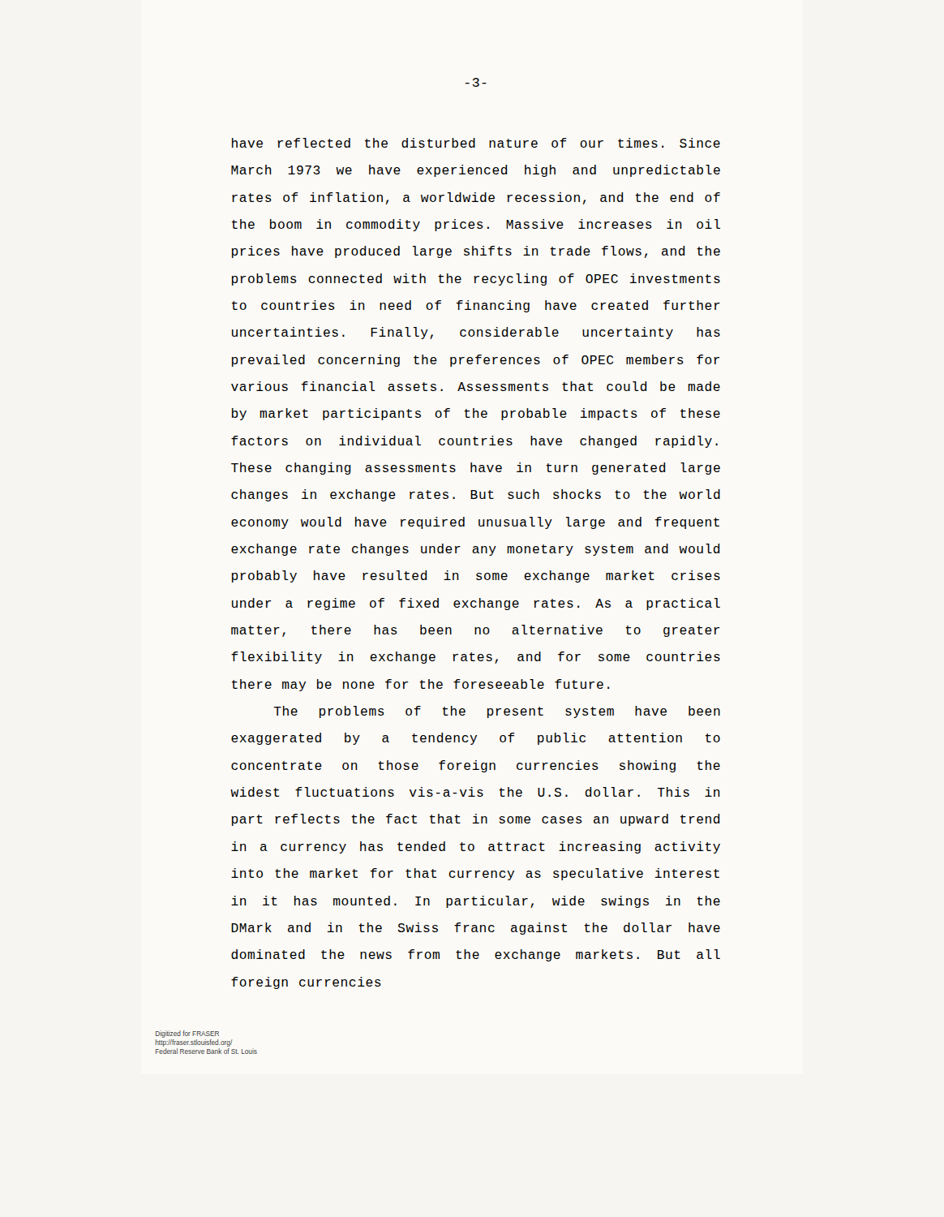-3-
have reflected the disturbed nature of our times. Since March 1973 we have experienced high and unpredictable rates of inflation, a worldwide recession, and the end of the boom in commodity prices. Massive increases in oil prices have produced large shifts in trade flows, and the problems connected with the recycling of OPEC investments to countries in need of financing have created further uncertainties. Finally, considerable uncertainty has prevailed concerning the preferences of OPEC members for various financial assets. Assessments that could be made by market participants of the probable impacts of these factors on individual countries have changed rapidly. These changing assessments have in turn generated large changes in exchange rates. But such shocks to the world economy would have required unusually large and frequent exchange rate changes under any monetary system and would probably have resulted in some exchange market crises under a regime of fixed exchange rates. As a practical matter, there has been no alternative to greater flexibility in exchange rates, and for some countries there may be none for the foreseeable future.
The problems of the present system have been exaggerated by a tendency of public attention to concentrate on those foreign currencies showing the widest fluctuations vis-a-vis the U.S. dollar. This in part reflects the fact that in some cases an upward trend in a currency has tended to attract increasing activity into the market for that currency as speculative interest in it has mounted. In particular, wide swings in the DMark and in the Swiss franc against the dollar have dominated the news from the exchange markets. But all foreign currencies
Digitized for FRASER
http://fraser.stlouisfed.org/
Federal Reserve Bank of St. Louis